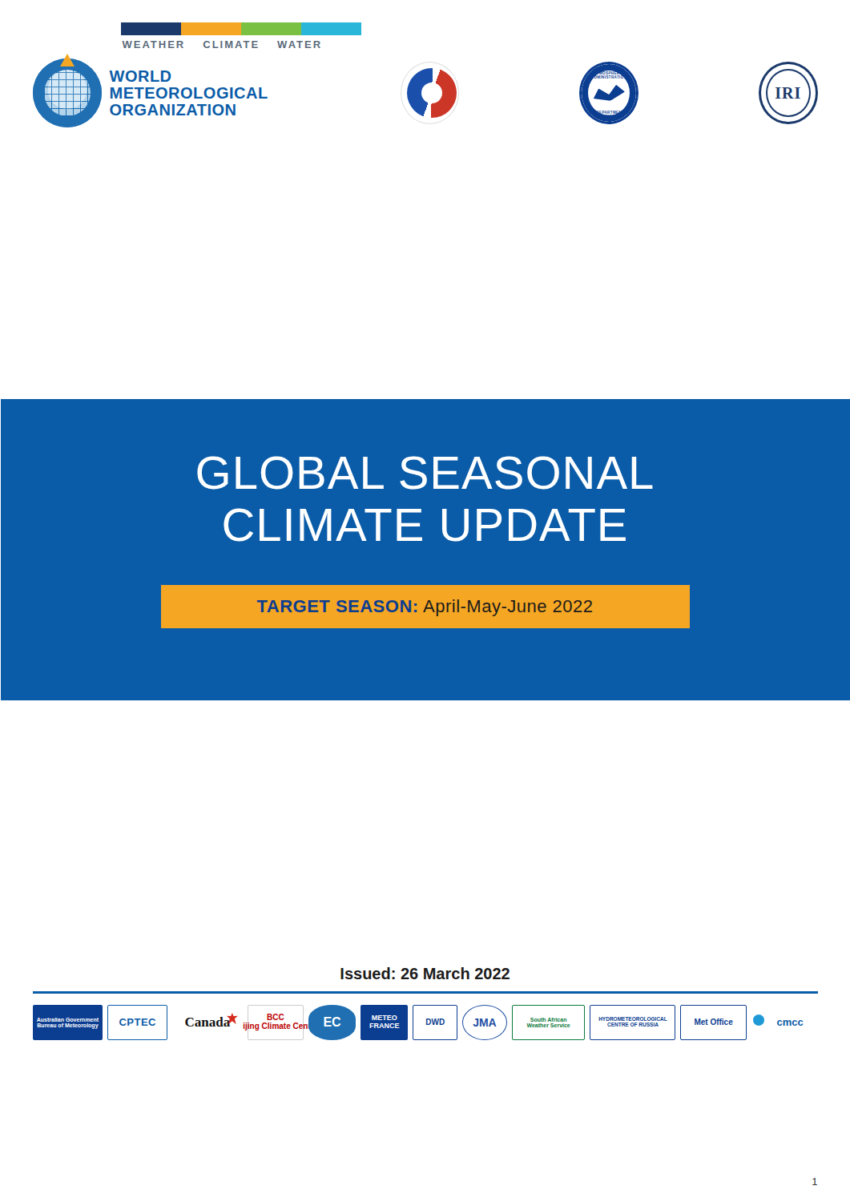WEATHER CLIMATE WATER
WORLD
METEOROLOGICAL
ORGANIZATION
NATIONAL OCEANIC AND ATMOSPHERIC ADMINISTRATION
U.S. DEPARTMENT OF COMMERCE
IRI
GLOBAL SEASONAL
CLIMATE UPDATE
TARGET SEASON: April-May-June 2022
Issued: 26 March 2022
Australian Government
Bureau of Meteorology
CPTEC
Canada
BCC
Beijing Climate Centre
EC
METEO
FRANCE
DWD
JMA
South African
Weather Service
HYDROMETEOROLOGICAL
CENTRE OF RUSSIA
Met Office
cmcc
1